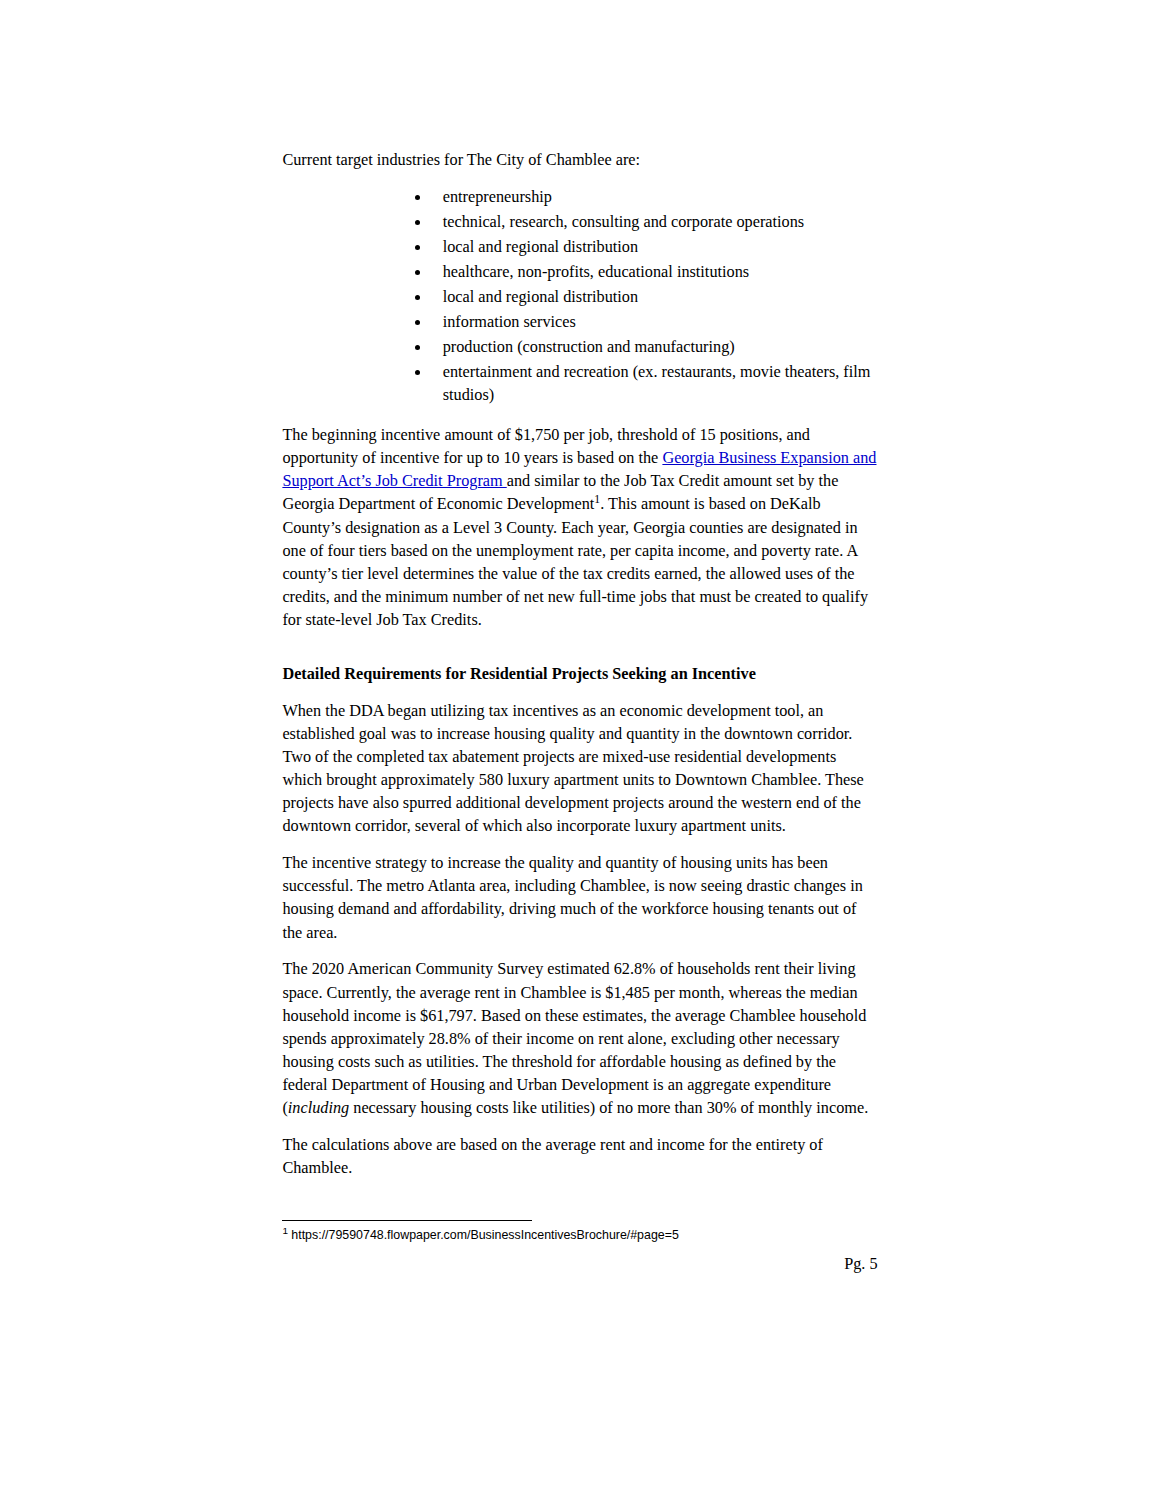Current target industries for The City of Chamblee are:
entrepreneurship
technical, research, consulting and corporate operations
local and regional distribution
healthcare, non-profits, educational institutions
local and regional distribution
information services
production (construction and manufacturing)
entertainment and recreation (ex. restaurants, movie theaters, film studios)
The beginning incentive amount of $1,750 per job, threshold of 15 positions, and opportunity of incentive for up to 10 years is based on the Georgia Business Expansion and Support Act’s Job Credit Program and similar to the Job Tax Credit amount set by the Georgia Department of Economic Development1. This amount is based on DeKalb County’s designation as a Level 3 County. Each year, Georgia counties are designated in one of four tiers based on the unemployment rate, per capita income, and poverty rate. A county’s tier level determines the value of the tax credits earned, the allowed uses of the credits, and the minimum number of net new full-time jobs that must be created to qualify for state-level Job Tax Credits.
Detailed Requirements for Residential Projects Seeking an Incentive
When the DDA began utilizing tax incentives as an economic development tool, an established goal was to increase housing quality and quantity in the downtown corridor. Two of the completed tax abatement projects are mixed-use residential developments which brought approximately 580 luxury apartment units to Downtown Chamblee. These projects have also spurred additional development projects around the western end of the downtown corridor, several of which also incorporate luxury apartment units.
The incentive strategy to increase the quality and quantity of housing units has been successful. The metro Atlanta area, including Chamblee, is now seeing drastic changes in housing demand and affordability, driving much of the workforce housing tenants out of the area.
The 2020 American Community Survey estimated 62.8% of households rent their living space. Currently, the average rent in Chamblee is $1,485 per month, whereas the median household income is $61,797. Based on these estimates, the average Chamblee household spends approximately 28.8% of their income on rent alone, excluding other necessary housing costs such as utilities. The threshold for affordable housing as defined by the federal Department of Housing and Urban Development is an aggregate expenditure (including necessary housing costs like utilities) of no more than 30% of monthly income.
The calculations above are based on the average rent and income for the entirety of Chamblee.
1 https://79590748.flowpaper.com/BusinessIncentivesBrochure/#page=5
Pg. 5